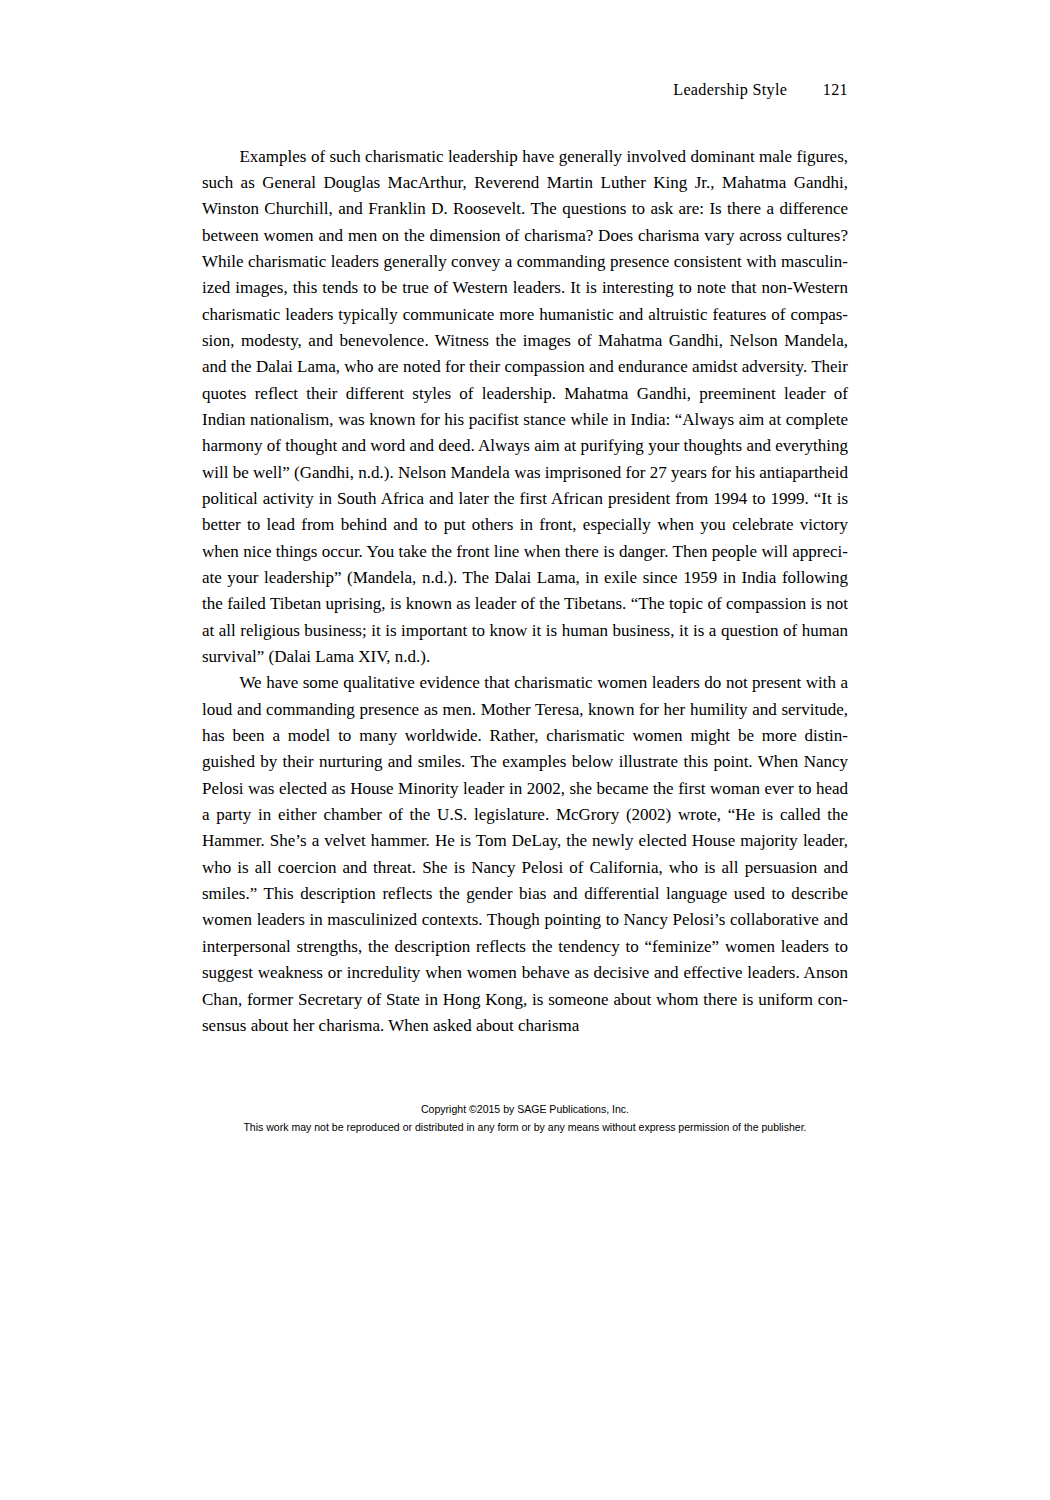Leadership Style 121
Examples of such charismatic leadership have generally involved dominant male figures, such as General Douglas MacArthur, Reverend Martin Luther King Jr., Mahatma Gandhi, Winston Churchill, and Franklin D. Roosevelt. The questions to ask are: Is there a difference between women and men on the dimension of charisma? Does charisma vary across cultures? While charismatic leaders generally convey a commanding presence consistent with masculinized images, this tends to be true of Western leaders. It is interesting to note that non-Western charismatic leaders typically communicate more humanistic and altruistic features of compassion, modesty, and benevolence. Witness the images of Mahatma Gandhi, Nelson Mandela, and the Dalai Lama, who are noted for their compassion and endurance amidst adversity. Their quotes reflect their different styles of leadership. Mahatma Gandhi, preeminent leader of Indian nationalism, was known for his pacifist stance while in India: “Always aim at complete harmony of thought and word and deed. Always aim at purifying your thoughts and everything will be well” (Gandhi, n.d.). Nelson Mandela was imprisoned for 27 years for his antiapartheid political activity in South Africa and later the first African president from 1994 to 1999. “It is better to lead from behind and to put others in front, especially when you celebrate victory when nice things occur. You take the front line when there is danger. Then people will appreciate your leadership” (Mandela, n.d.). The Dalai Lama, in exile since 1959 in India following the failed Tibetan uprising, is known as leader of the Tibetans. “The topic of compassion is not at all religious business; it is important to know it is human business, it is a question of human survival” (Dalai Lama XIV, n.d.).
We have some qualitative evidence that charismatic women leaders do not present with a loud and commanding presence as men. Mother Teresa, known for her humility and servitude, has been a model to many worldwide. Rather, charismatic women might be more distinguished by their nurturing and smiles. The examples below illustrate this point. When Nancy Pelosi was elected as House Minority leader in 2002, she became the first woman ever to head a party in either chamber of the U.S. legislature. McGrory (2002) wrote, “He is called the Hammer. She’s a velvet hammer. He is Tom DeLay, the newly elected House majority leader, who is all coercion and threat. She is Nancy Pelosi of California, who is all persuasion and smiles.” This description reflects the gender bias and differential language used to describe women leaders in masculinized contexts. Though pointing to Nancy Pelosi’s collaborative and interpersonal strengths, the description reflects the tendency to “feminize” women leaders to suggest weakness or incredulity when women behave as decisive and effective leaders. Anson Chan, former Secretary of State in Hong Kong, is someone about whom there is uniform consensus about her charisma. When asked about charisma
Copyright ©2015 by SAGE Publications, Inc.
This work may not be reproduced or distributed in any form or by any means without express permission of the publisher.